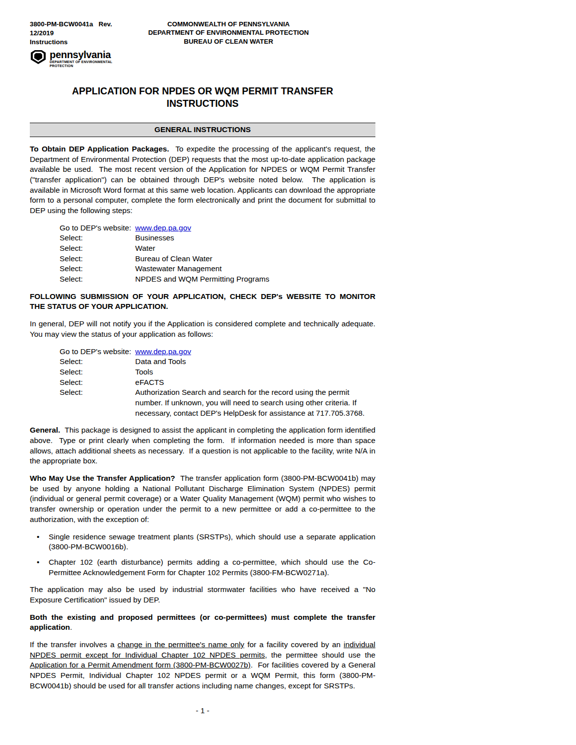3800-PM-BCW0041a Rev. 12/2019
Instructions
pennsylvania
DEPARTMENT OF ENVIRONMENTAL
PROTECTION
COMMONWEALTH OF PENNSYLVANIA
DEPARTMENT OF ENVIRONMENTAL PROTECTION
BUREAU OF CLEAN WATER
APPLICATION FOR NPDES OR WQM PERMIT TRANSFER
INSTRUCTIONS
GENERAL INSTRUCTIONS
To Obtain DEP Application Packages. To expedite the processing of the applicant's request, the Department of Environmental Protection (DEP) requests that the most up-to-date application package available be used. The most recent version of the Application for NPDES or WQM Permit Transfer ("transfer application") can be obtained through DEP's website noted below. The application is available in Microsoft Word format at this same web location. Applicants can download the appropriate form to a personal computer, complete the form electronically and print the document for submittal to DEP using the following steps:
| Go to DEP's website: | www.dep.pa.gov |
| Select: | Businesses |
| Select: | Water |
| Select: | Bureau of Clean Water |
| Select: | Wastewater Management |
| Select: | NPDES and WQM Permitting Programs |
FOLLOWING SUBMISSION OF YOUR APPLICATION, CHECK DEP's WEBSITE TO MONITOR THE STATUS OF YOUR APPLICATION.
In general, DEP will not notify you if the Application is considered complete and technically adequate. You may view the status of your application as follows:
| Go to DEP's website: | www.dep.pa.gov |
| Select: | Data and Tools |
| Select: | Tools |
| Select: | eFACTS |
| Select: | Authorization Search and search for the record using the permit number. If unknown, you will need to search using other criteria. If necessary, contact DEP's HelpDesk for assistance at 717.705.3768. |
General. This package is designed to assist the applicant in completing the application form identified above. Type or print clearly when completing the form. If information needed is more than space allows, attach additional sheets as necessary. If a question is not applicable to the facility, write N/A in the appropriate box.
Who May Use the Transfer Application? The transfer application form (3800-PM-BCW0041b) may be used by anyone holding a National Pollutant Discharge Elimination System (NPDES) permit (individual or general permit coverage) or a Water Quality Management (WQM) permit who wishes to transfer ownership or operation under the permit to a new permittee or add a co-permittee to the authorization, with the exception of:
Single residence sewage treatment plants (SRSTPs), which should use a separate application (3800-PM-BCW0016b).
Chapter 102 (earth disturbance) permits adding a co-permittee, which should use the Co-Permittee Acknowledgement Form for Chapter 102 Permits (3800-FM-BCW0271a).
The application may also be used by industrial stormwater facilities who have received a "No Exposure Certification" issued by DEP.
Both the existing and proposed permittees (or co-permittees) must complete the transfer application.
If the transfer involves a change in the permittee's name only for a facility covered by an individual NPDES permit except for Individual Chapter 102 NPDES permits, the permittee should use the Application for a Permit Amendment form (3800-PM-BCW0027b). For facilities covered by a General NPDES Permit, Individual Chapter 102 NPDES permit or a WQM Permit, this form (3800-PM-BCW0041b) should be used for all transfer actions including name changes, except for SRSTPs.
- 1 -